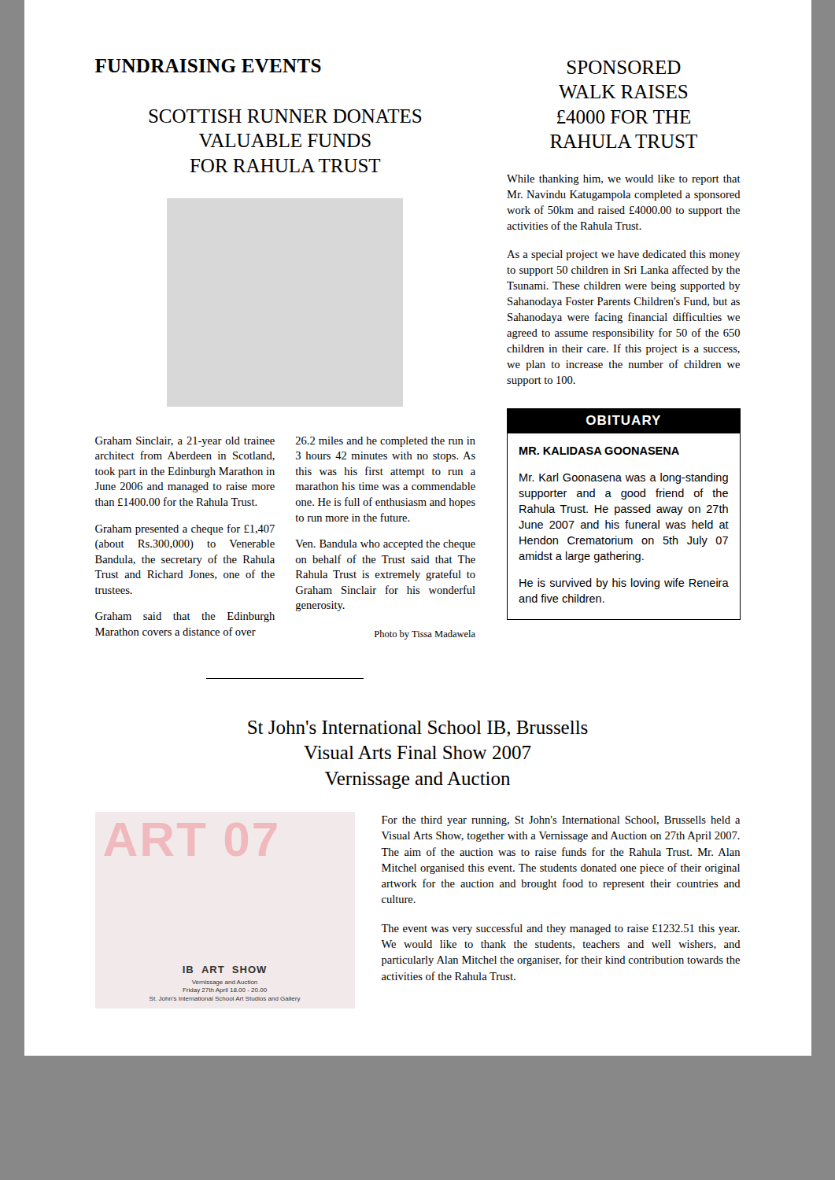FUNDRAISING EVENTS
SCOTTISH RUNNER DONATES
VALUABLE FUNDS
FOR RAHULA TRUST
Graham Sinclair, a 21-year old trainee architect from Aberdeen in Scotland, took part in the Edinburgh Marathon in June 2006 and managed to raise more than £1400.00 for the Rahula Trust.
Graham presented a cheque for £1,407 (about Rs.300,000) to Venerable Bandula, the secretary of the Rahula Trust and Richard Jones, one of the trustees.
Graham said that the Edinburgh Marathon covers a distance of over
26.2 miles and he completed the run in 3 hours 42 minutes with no stops. As this was his first attempt to run a marathon his time was a commendable one. He is full of enthusiasm and hopes to run more in the future.
Ven. Bandula who accepted the cheque on behalf of the Trust said that The Rahula Trust is extremely grateful to Graham Sinclair for his wonderful generosity.
Photo by Tissa Madawela
SPONSORED
WALK RAISES
£4000 FOR THE
RAHULA TRUST
While thanking him, we would like to report that Mr. Navindu Katugampola completed a sponsored work of 50km and raised £4000.00 to support the activities of the Rahula Trust.
As a special project we have dedicated this money to support 50 children in Sri Lanka affected by the Tsunami. These children were being supported by Sahanodaya Foster Parents Children's Fund, but as Sahanodaya were facing financial difficulties we agreed to assume responsibility for 50 of the 650 children in their care. If this project is a success, we plan to increase the number of children we support to 100.
OBITUARY
MR. KALIDASA GOONASENA
Mr. Karl Goonasena was a long-standing supporter and a good friend of the Rahula Trust. He passed away on 27th June 2007 and his funeral was held at Hendon Crematorium on 5th July 07 amidst a large gathering.
He is survived by his loving wife Reneira and five children.
St John's International School IB, Brussells
Visual Arts Final Show 2007
Vernissage and Auction
ART 07
IB ART SHOW Vernissage and Auction
Friday 27th April 18.00 - 20.00
St. John's International School Art Studios and Gallery
For the third year running, St John's International School, Brussells held a Visual Arts Show, together with a Vernissage and Auction on 27th April 2007. The aim of the auction was to raise funds for the Rahula Trust. Mr. Alan Mitchel organised this event. The students donated one piece of their original artwork for the auction and brought food to represent their countries and culture.
The event was very successful and they managed to raise £1232.51 this year. We would like to thank the students, teachers and well wishers, and particularly Alan Mitchel the organiser, for their kind contribution towards the activities of the Rahula Trust.